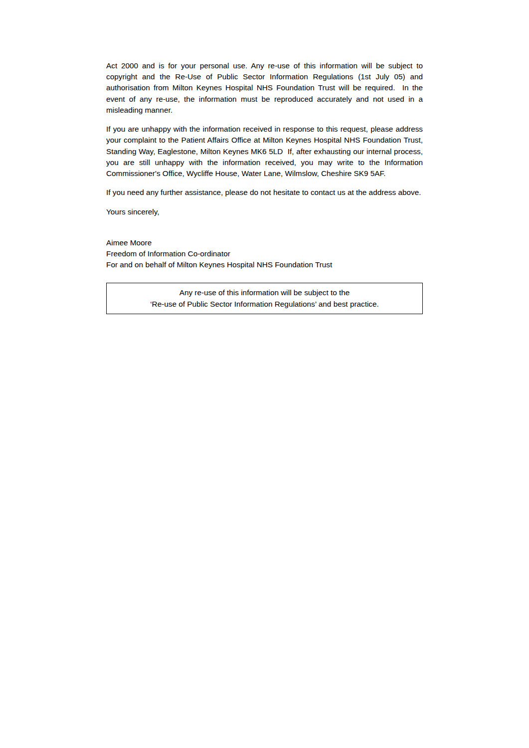Act 2000 and is for your personal use. Any re-use of this information will be subject to copyright and the Re-Use of Public Sector Information Regulations (1st July 05) and authorisation from Milton Keynes Hospital NHS Foundation Trust will be required. In the event of any re-use, the information must be reproduced accurately and not used in a misleading manner.
If you are unhappy with the information received in response to this request, please address your complaint to the Patient Affairs Office at Milton Keynes Hospital NHS Foundation Trust, Standing Way, Eaglestone, Milton Keynes MK6 5LD If, after exhausting our internal process, you are still unhappy with the information received, you may write to the Information Commissioner's Office, Wycliffe House, Water Lane, Wilmslow, Cheshire SK9 5AF.
If you need any further assistance, please do not hesitate to contact us at the address above.
Yours sincerely,
Aimee Moore
Freedom of Information Co-ordinator
For and on behalf of Milton Keynes Hospital NHS Foundation Trust
Any re-use of this information will be subject to the
‘Re-use of Public Sector Information Regulations’ and best practice.